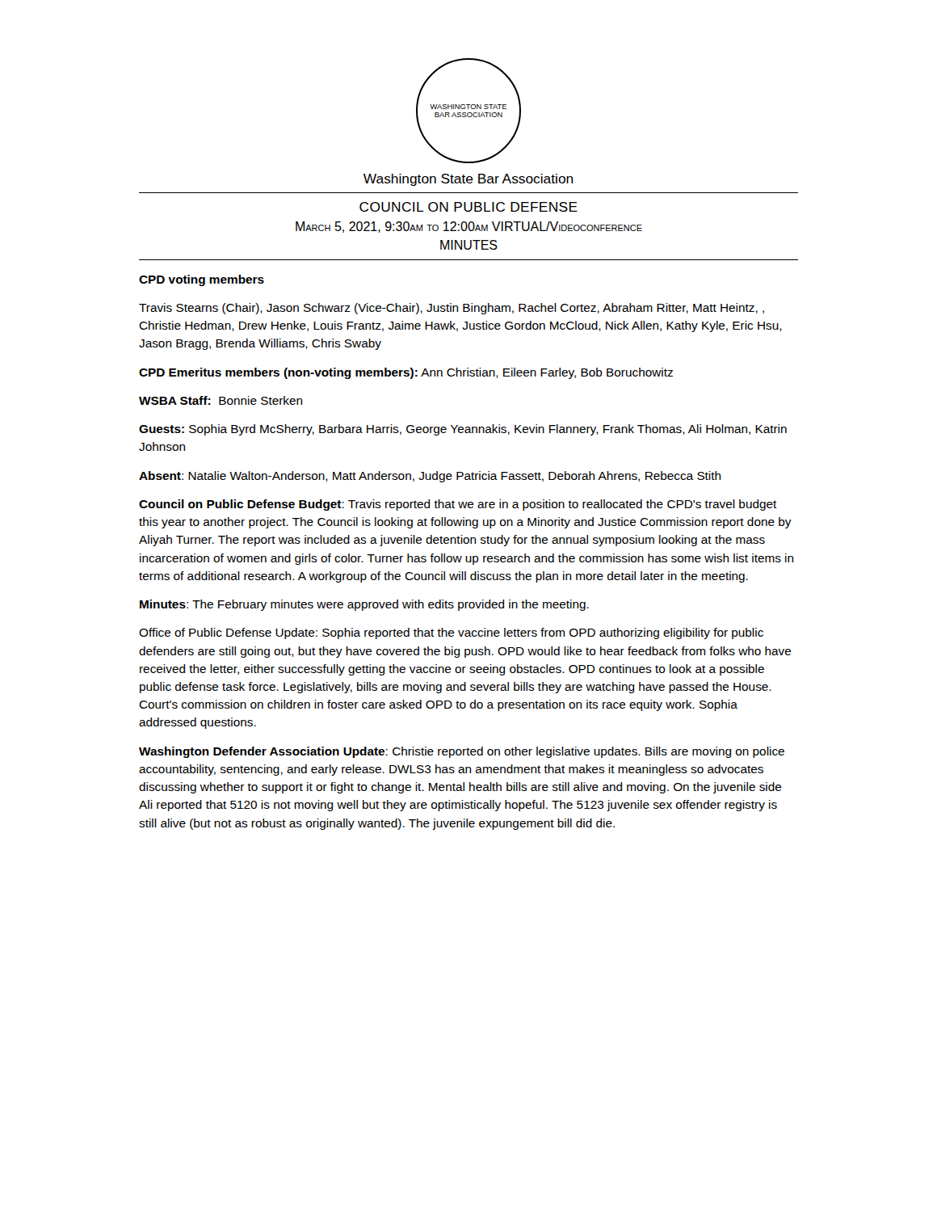WASHINGTON STATE BAR ASSOCIATION
Washington State Bar Association
COUNCIL ON PUBLIC DEFENSE
March 5, 2021, 9:30am to 12:00am VIRTUAL/Videoconference
MINUTES
CPD voting members
Travis Stearns (Chair), Jason Schwarz (Vice-Chair), Justin Bingham, Rachel Cortez, Abraham Ritter, Matt Heintz, , Christie Hedman, Drew Henke, Louis Frantz, Jaime Hawk, Justice Gordon McCloud, Nick Allen, Kathy Kyle, Eric Hsu, Jason Bragg, Brenda Williams, Chris Swaby
CPD Emeritus members (non-voting members): Ann Christian, Eileen Farley, Bob Boruchowitz
WSBA Staff: Bonnie Sterken
Guests: Sophia Byrd McSherry, Barbara Harris, George Yeannakis, Kevin Flannery, Frank Thomas, Ali Holman, Katrin Johnson
Absent: Natalie Walton-Anderson, Matt Anderson, Judge Patricia Fassett, Deborah Ahrens, Rebecca Stith
Council on Public Defense Budget: Travis reported that we are in a position to reallocated the CPD's travel budget this year to another project. The Council is looking at following up on a Minority and Justice Commission report done by Aliyah Turner. The report was included as a juvenile detention study for the annual symposium looking at the mass incarceration of women and girls of color. Turner has follow up research and the commission has some wish list items in terms of additional research. A workgroup of the Council will discuss the plan in more detail later in the meeting.
Minutes: The February minutes were approved with edits provided in the meeting.
Office of Public Defense Update: Sophia reported that the vaccine letters from OPD authorizing eligibility for public defenders are still going out, but they have covered the big push. OPD would like to hear feedback from folks who have received the letter, either successfully getting the vaccine or seeing obstacles. OPD continues to look at a possible public defense task force. Legislatively, bills are moving and several bills they are watching have passed the House. Court's commission on children in foster care asked OPD to do a presentation on its race equity work. Sophia addressed questions.
Washington Defender Association Update: Christie reported on other legislative updates. Bills are moving on police accountability, sentencing, and early release. DWLS3 has an amendment that makes it meaningless so advocates discussing whether to support it or fight to change it. Mental health bills are still alive and moving. On the juvenile side Ali reported that 5120 is not moving well but they are optimistically hopeful. The 5123 juvenile sex offender registry is still alive (but not as robust as originally wanted). The juvenile expungement bill did die.